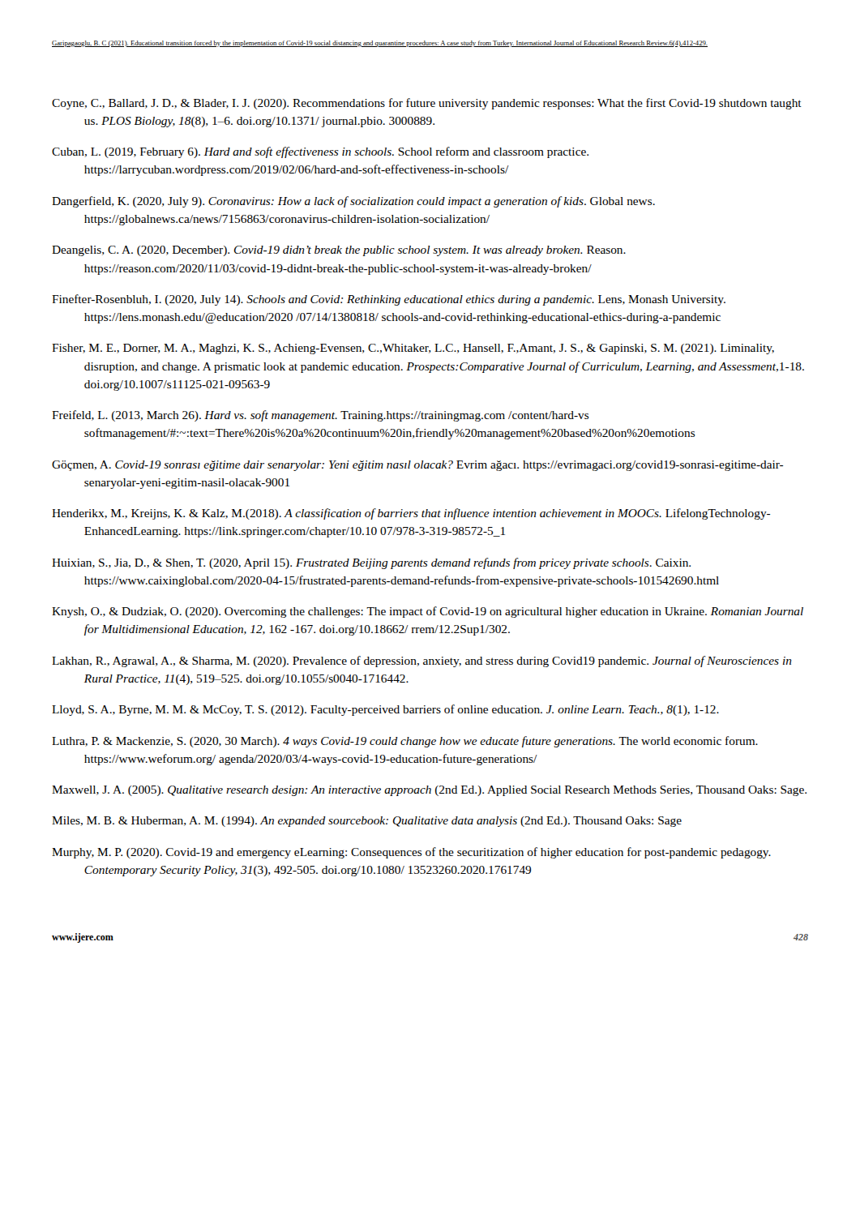Garipagaoglu, B. C (2021). Educational transition forced by the implementation of Covid-19 social distancing and quarantine procedures: A case study from Turkey. International Journal of Educational Research Review.6(4),412-429.
Coyne, C., Ballard, J. D., & Blader, I. J. (2020). Recommendations for future university pandemic responses: What the first Covid-19 shutdown taught us. PLOS Biology, 18(8), 1–6. doi.org/10.1371/ journal.pbio. 3000889.
Cuban, L. (2019, February 6). Hard and soft effectiveness in schools. School reform and classroom practice. https://larrycuban.wordpress.com/2019/02/06/hard-and-soft-effectiveness-in-schools/
Dangerfield, K. (2020, July 9). Coronavirus: How a lack of socialization could impact a generation of kids. Global news. https://globalnews.ca/news/7156863/coronavirus-children-isolation-socialization/
Deangelis, C. A. (2020, December). Covid-19 didn’t break the public school system. It was already broken. Reason. https://reason.com/2020/11/03/covid-19-didnt-break-the-public-school-system-it-was-already-broken/
Finefter-Rosenbluh, I. (2020, July 14). Schools and Covid: Rethinking educational ethics during a pandemic. Lens, Monash University. https://lens.monash.edu/@education/2020 /07/14/1380818/ schools-and-covid-rethinking-educational-ethics-during-a-pandemic
Fisher, M. E., Dorner, M. A., Maghzi, K. S., Achieng-Evensen, C.,Whitaker, L.C., Hansell, F.,Amant, J. S., & Gapinski, S. M. (2021). Liminality, disruption, and change. A prismatic look at pandemic education. Prospects:Comparative Journal of Curriculum, Learning, and Assessment,1-18. doi.org/10.1007/s11125-021-09563-9
Freifeld, L. (2013, March 26). Hard vs. soft management. Training.https://trainingmag.com /content/hard-vs softmanagement/#:~:text=There%20is%20a%20continuum%20in,friendly%20management%20based%20on%20emotions
Göçmen, A. Covid-19 sonrası eğitime dair senaryolar: Yeni eğitim nasıl olacak? Evrim ağacı. https://evrimagaci.org/covid19-sonrasi-egitime-dair-senaryolar-yeni-egitim-nasil-olacak-9001
Henderikx, M., Kreijns, K. & Kalz, M.(2018). A classification of barriers that influence intention achievement in MOOCs. LifelongTechnology-EnhancedLearning. https://link.springer.com/chapter/10.10 07/978-3-319-98572-5_1
Huixian, S., Jia, D., & Shen, T. (2020, April 15). Frustrated Beijing parents demand refunds from pricey private schools. Caixin. https://www.caixinglobal.com/2020-04-15/frustrated-parents-demand-refunds-from-expensive-private-schools-101542690.html
Knysh, O., & Dudziak, O. (2020). Overcoming the challenges: The impact of Covid-19 on agricultural higher education in Ukraine. Romanian Journal for Multidimensional Education, 12, 162 -167. doi.org/10.18662/ rrem/12.2Sup1/302.
Lakhan, R., Agrawal, A., & Sharma, M. (2020). Prevalence of depression, anxiety, and stress during Covid19 pandemic. Journal of Neurosciences in Rural Practice, 11(4), 519–525. doi.org/10.1055/s0040-1716442.
Lloyd, S. A., Byrne, M. M. & McCoy, T. S. (2012). Faculty-perceived barriers of online education. J. online Learn. Teach., 8(1), 1-12.
Luthra, P. & Mackenzie, S. (2020, 30 March). 4 ways Covid-19 could change how we educate future generations. The world economic forum. https://www.weforum.org/ agenda/2020/03/4-ways-covid-19-education-future-generations/
Maxwell, J. A. (2005). Qualitative research design: An interactive approach (2nd Ed.). Applied Social Research Methods Series, Thousand Oaks: Sage.
Miles, M. B. & Huberman, A. M. (1994). An expanded sourcebook: Qualitative data analysis (2nd Ed.). Thousand Oaks: Sage
Murphy, M. P. (2020). Covid-19 and emergency eLearning: Consequences of the securitization of higher education for post-pandemic pedagogy. Contemporary Security Policy, 31(3), 492-505. doi.org/10.1080/ 13523260.2020.1761749
www.ijere.com 428